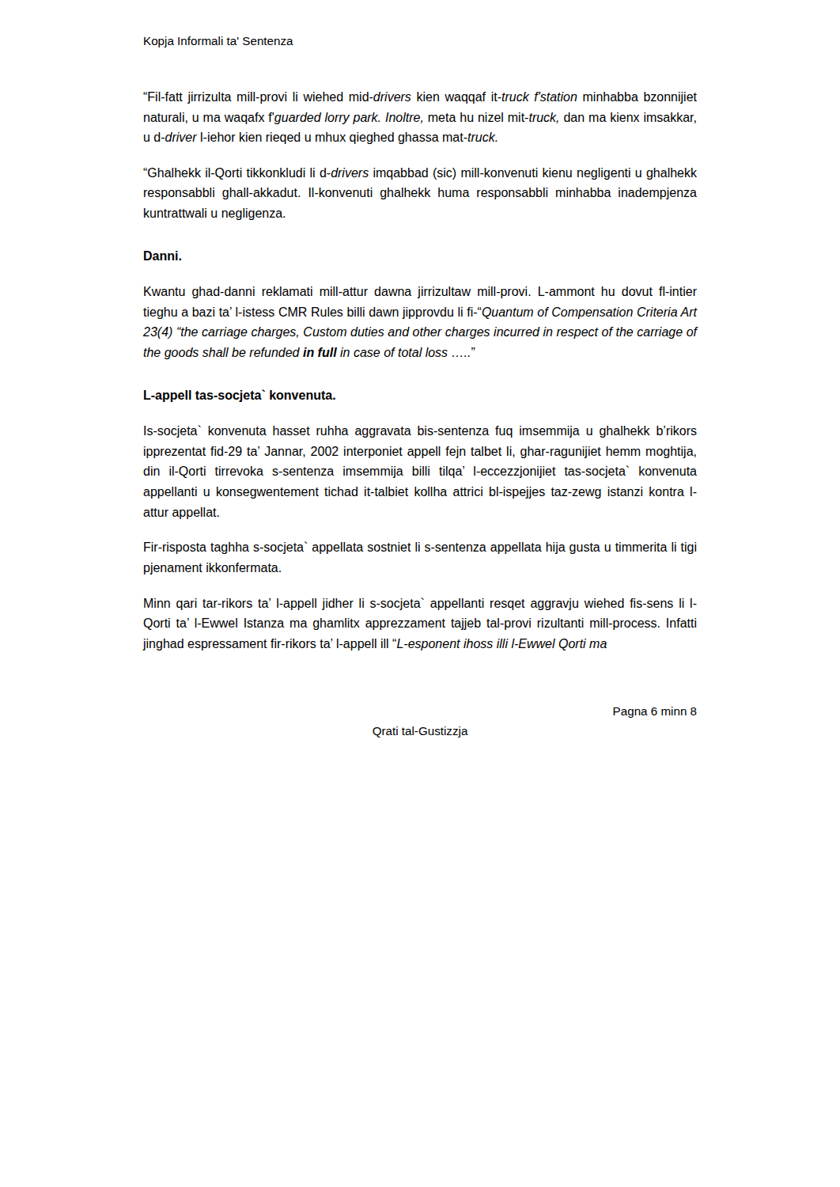Kopja Informali ta' Sentenza
“Fil-fatt jirrizulta mill-provi li wiehed mid-drivers kien waqqaf it-truck f'station minhabba bzonnijiet naturali, u ma waqafx f'guarded lorry park. Inoltre, meta hu nizel mit-truck, dan ma kienx imsakkar, u d-driver l-iehor kien rieqed u mhux qieghed ghassa mat-truck.
“Ghalhekk il-Qorti tikkonkludi li d-drivers imqabbad (sic) mill-konvenuti kienu negligenti u ghalhekk responsabbli ghall-akkadut. Il-konvenuti ghalhekk huma responsabbli minhabba inadempjenza kuntrattwali u negligenza.
Danni.
Kwantu ghad-danni reklamati mill-attur dawna jirrizultaw mill-provi. L-ammont hu dovut fl-intier tieghu a bazi ta’ l-istess CMR Rules billi dawn jipprovdu li fi-“Quantum of Compensation Criteria Art 23(4) “the carriage charges, Custom duties and other charges incurred in respect of the carriage of the goods shall be refunded in full in case of total loss …..”
L-appell tas-socjeta` konvenuta.
Is-socjeta` konvenuta hasset ruhha aggravata bis-sentenza fuq imsemmija u ghalhekk b’rikors ipprezentat fid-29 ta’ Jannar, 2002 interponiet appell fejn talbet li, ghar-ragunijiet hemm moghtija, din il-Qorti tirrevoka s-sentenza imsemmija billi tilqa’ l-eccezzjonijiet tas-socjeta` konvenuta appellanti u konsegwentement tichad it-talbiet kollha attrici bl-ispejjes taz-zewg istanzi kontra l-attur appellat.
Fir-risposta taghha s-socjeta` appellata sostniet li s-sentenza appellata hija gusta u timmerita li tigi pjenament ikkonfermata.
Minn qari tar-rikors ta’ l-appell jidher li s-socjeta` appellanti resqet aggravju wiehed fis-sens li l-Qorti ta’ l-Ewwel Istanza ma ghamlitx apprezzament tajjeb tal-provi rizultanti mill-process. Infatti jinghad espressament fir-rikors ta’ l-appell ill “L-esponent ihoss illi l-Ewwel Qorti ma
Pagna 6 minn 8 Qrati tal-Gustizzja